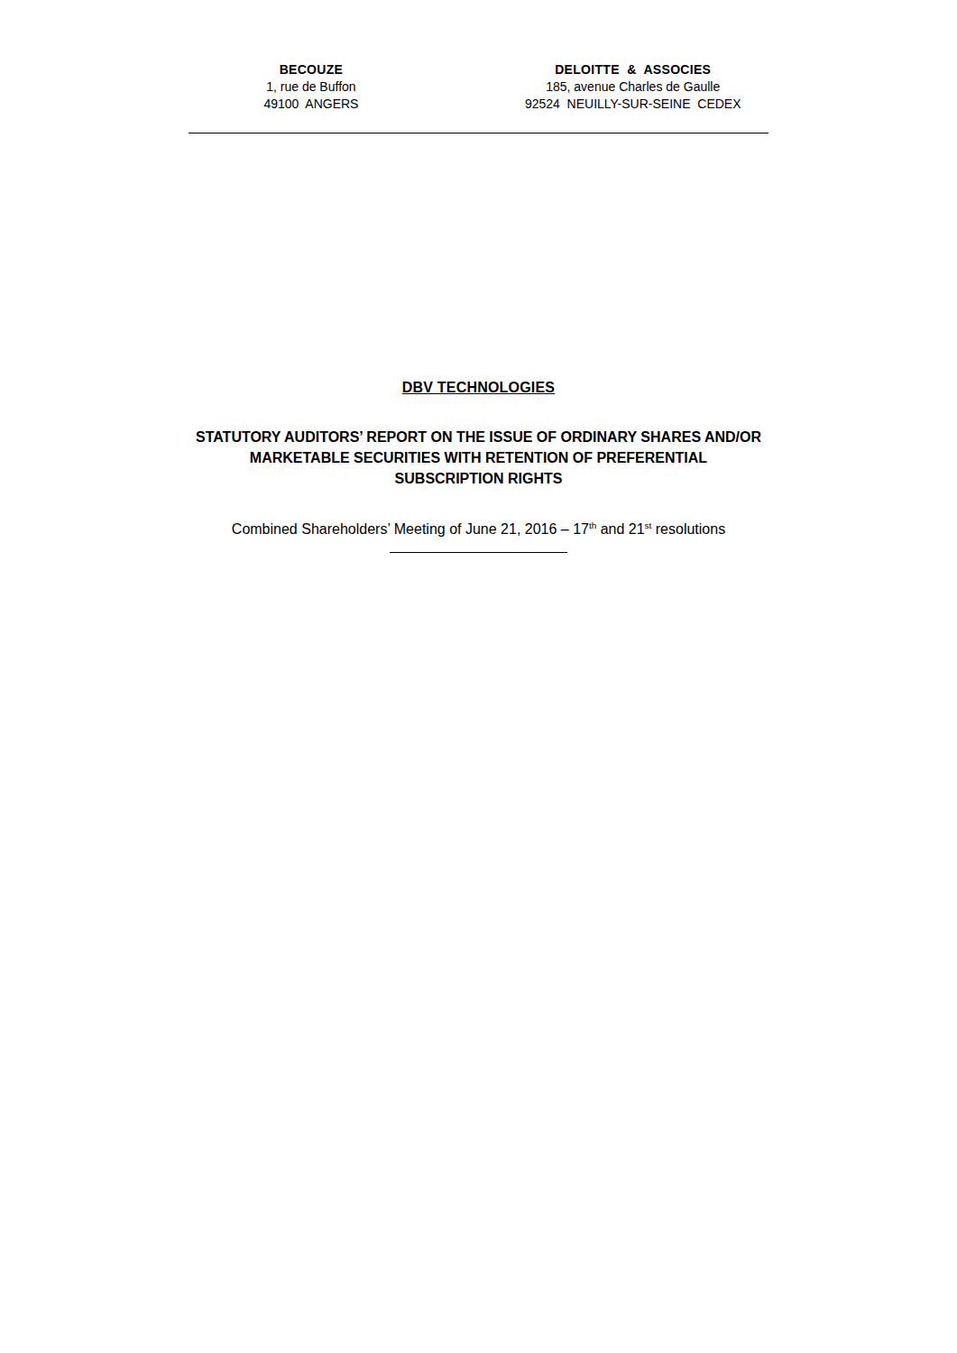BECOUZE
1, rue de Buffon
49100 ANGERS
DELOITTE & ASSOCIES
185, avenue Charles de Gaulle
92524 NEUILLY-SUR-SEINE CEDEX
DBV TECHNOLOGIES
STATUTORY AUDITORS’ REPORT ON THE ISSUE OF ORDINARY SHARES AND/OR MARKETABLE SECURITIES WITH RETENTION OF PREFERENTIAL SUBSCRIPTION RIGHTS
Combined Shareholders’ Meeting of June 21, 2016 – 17th and 21st resolutions